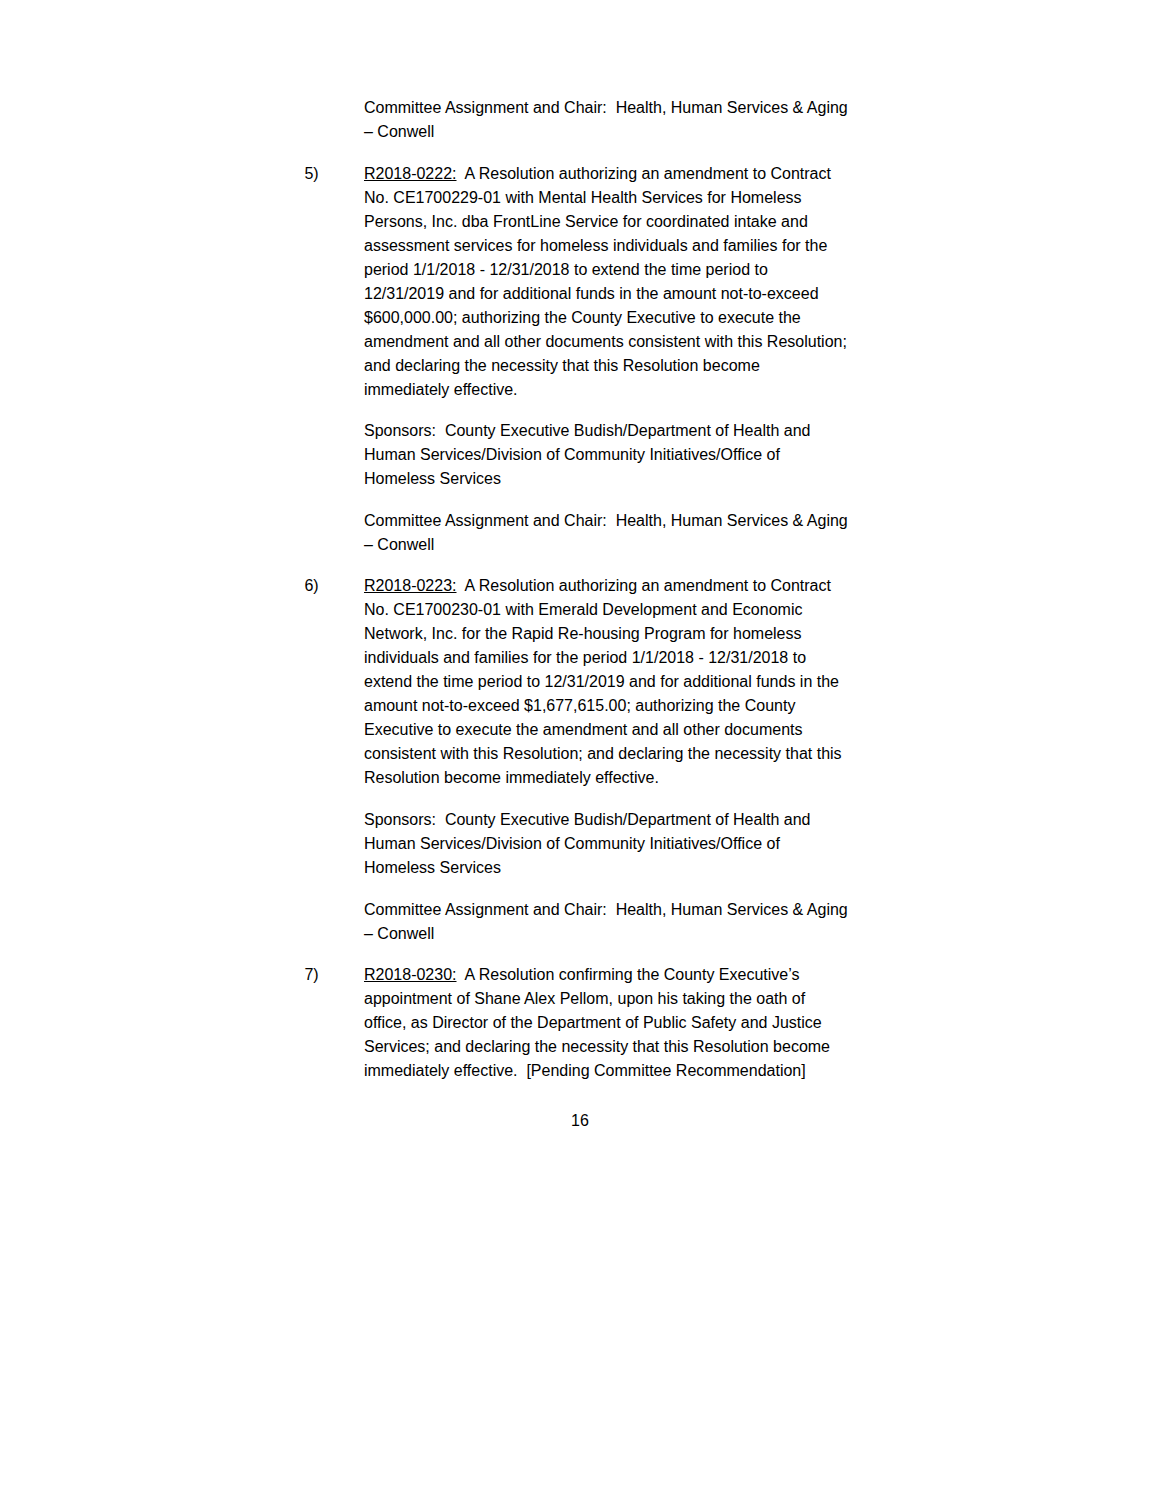Committee Assignment and Chair: Health, Human Services & Aging – Conwell
5)
R2018-0222: A Resolution authorizing an amendment to Contract No. CE1700229-01 with Mental Health Services for Homeless Persons, Inc. dba FrontLine Service for coordinated intake and assessment services for homeless individuals and families for the period 1/1/2018 - 12/31/2018 to extend the time period to 12/31/2019 and for additional funds in the amount not-to-exceed $600,000.00; authorizing the County Executive to execute the amendment and all other documents consistent with this Resolution; and declaring the necessity that this Resolution become immediately effective.
Sponsors: County Executive Budish/Department of Health and Human Services/Division of Community Initiatives/Office of Homeless Services
Committee Assignment and Chair: Health, Human Services & Aging – Conwell
6)
R2018-0223: A Resolution authorizing an amendment to Contract No. CE1700230-01 with Emerald Development and Economic Network, Inc. for the Rapid Re-housing Program for homeless individuals and families for the period 1/1/2018 - 12/31/2018 to extend the time period to 12/31/2019 and for additional funds in the amount not-to-exceed $1,677,615.00; authorizing the County Executive to execute the amendment and all other documents consistent with this Resolution; and declaring the necessity that this Resolution become immediately effective.
Sponsors: County Executive Budish/Department of Health and Human Services/Division of Community Initiatives/Office of Homeless Services
Committee Assignment and Chair: Health, Human Services & Aging – Conwell
7)
R2018-0230: A Resolution confirming the County Executive’s appointment of Shane Alex Pellom, upon his taking the oath of office, as Director of the Department of Public Safety and Justice Services; and declaring the necessity that this Resolution become immediately effective. [Pending Committee Recommendation]
16